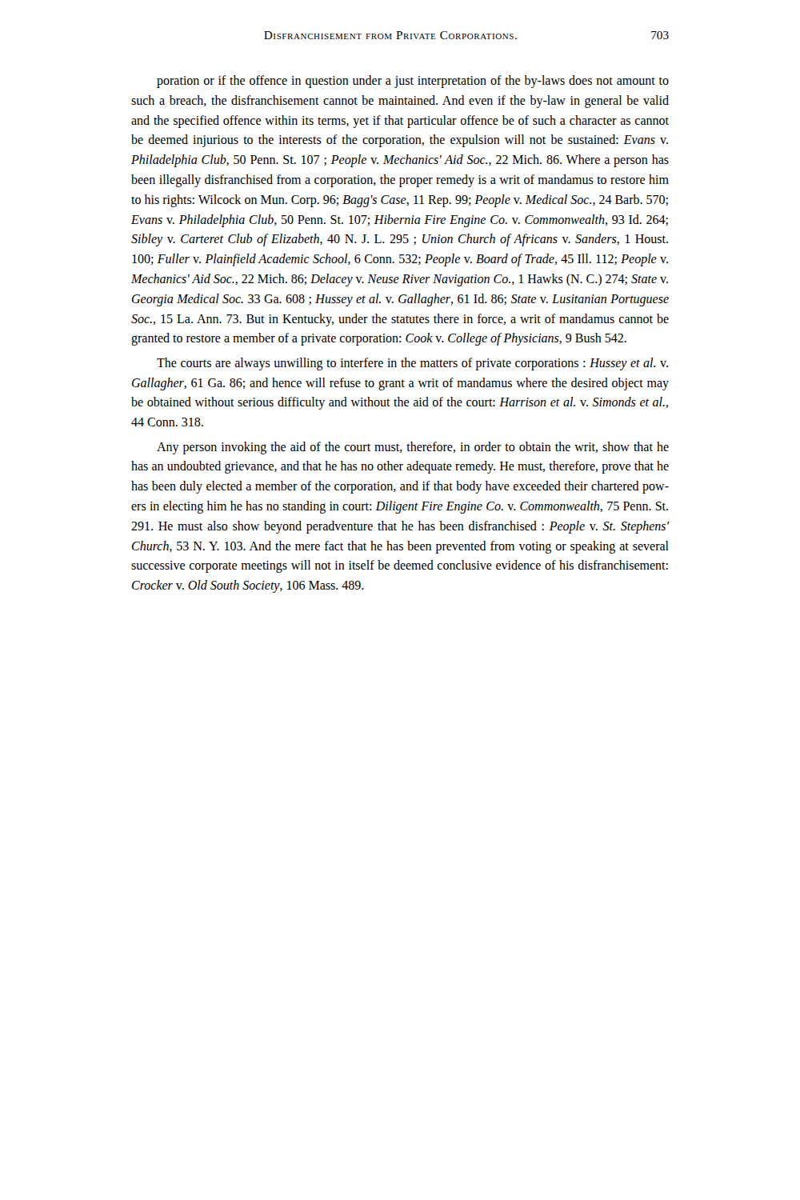Disfranchisement from Private Corporations. 703
poration or if the offence in question under a just interpretation of the by-laws does not amount to such a breach, the disfranchisement cannot be maintained. And even if the by-law in general be valid and the specified offence within its terms, yet if that particular offence be of such a character as cannot be deemed injurious to the interests of the corporation, the expulsion will not be sustained: Evans v. Philadelphia Club, 50 Penn. St. 107 ; People v. Mechanics' Aid Soc., 22 Mich. 86. Where a person has been illegally disfranchised from a corporation, the proper remedy is a writ of mandamus to restore him to his rights: Wilcock on Mun. Corp. 96; Bagg's Case, 11 Rep. 99; People v. Medical Soc., 24 Barb. 570; Evans v. Philadelphia Club, 50 Penn. St. 107; Hibernia Fire Engine Co. v. Commonwealth, 93 Id. 264; Sibley v. Carteret Club of Elizabeth, 40 N. J. L. 295 ; Union Church of Africans v. Sanders, 1 Houst. 100; Fuller v. Plainfield Academic School, 6 Conn. 532; People v. Board of Trade, 45 Ill. 112; People v. Mechanics' Aid Soc., 22 Mich. 86; Delacey v. Neuse River Navigation Co., 1 Hawks (N. C.) 274; State v. Georgia Medical Soc. 33 Ga. 608 ; Hussey et al. v. Gallagher, 61 Id. 86; State v. Lusitanian Portuguese Soc., 15 La. Ann. 73. But in Kentucky, under the statutes there in force, a writ of mandamus cannot be granted to restore a member of a private corporation: Cook v. College of Physicians, 9 Bush 542.
The courts are always unwilling to interfere in the matters of private corporations : Hussey et al. v. Gallagher, 61 Ga. 86; and hence will refuse to grant a writ of mandamus where the desired object may be obtained without serious difficulty and without the aid of the court: Harrison et al. v. Simonds et al., 44 Conn. 318.
Any person invoking the aid of the court must, therefore, in order to obtain the writ, show that he has an undoubted grievance, and that he has no other adequate remedy. He must, therefore, prove that he has been duly elected a member of the corporation, and if that body have exceeded their chartered powers in electing him he has no standing in court: Diligent Fire Engine Co. v. Commonwealth, 75 Penn. St. 291. He must also show beyond peradventure that he has been disfranchised : People v. St. Stephens' Church, 53 N. Y. 103. And the mere fact that he has been prevented from voting or speaking at several successive corporate meetings will not in itself be deemed conclusive evidence of his disfranchisement: Crocker v. Old South Society, 106 Mass. 489.